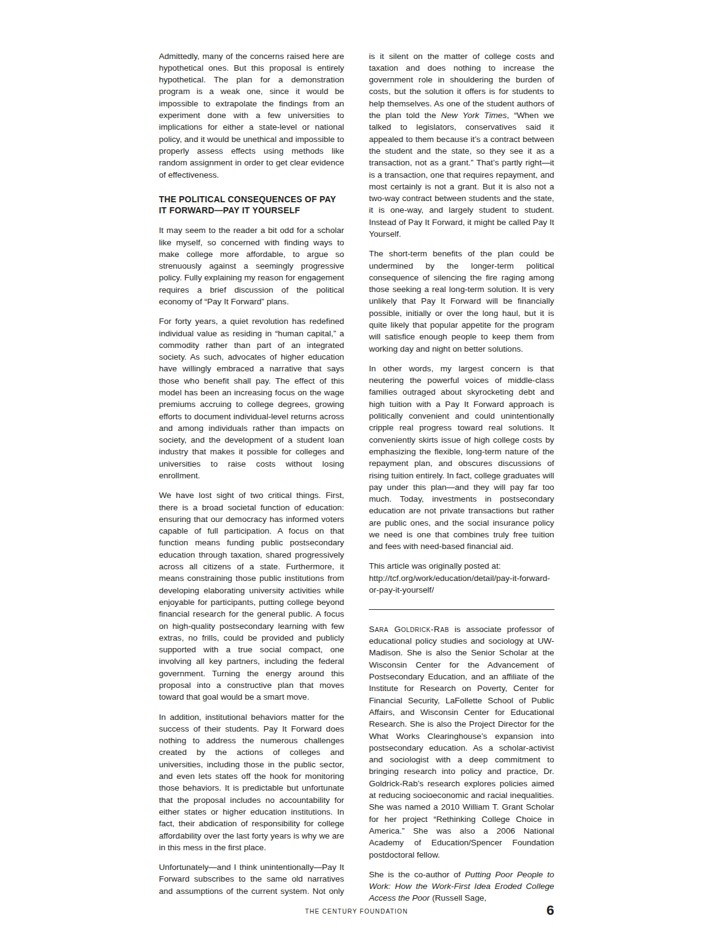Admittedly, many of the concerns raised here are hypothetical ones. But this proposal is entirely hypothetical. The plan for a demonstration program is a weak one, since it would be impossible to extrapolate the findings from an experiment done with a few universities to implications for either a state-level or national policy, and it would be unethical and impossible to properly assess effects using methods like random assignment in order to get clear evidence of effectiveness.
The Political Consequences of Pay It Forward—Pay It Yourself
It may seem to the reader a bit odd for a scholar like myself, so concerned with finding ways to make college more affordable, to argue so strenuously against a seemingly progressive policy. Fully explaining my reason for engagement requires a brief discussion of the political economy of “Pay It Forward” plans.
For forty years, a quiet revolution has redefined individual value as residing in “human capital,” a commodity rather than part of an integrated society. As such, advocates of higher education have willingly embraced a narrative that says those who benefit shall pay. The effect of this model has been an increasing focus on the wage premiums accruing to college degrees, growing efforts to document individual-level returns across and among individuals rather than impacts on society, and the development of a student loan industry that makes it possible for colleges and universities to raise costs without losing enrollment.
We have lost sight of two critical things. First, there is a broad societal function of education: ensuring that our democracy has informed voters capable of full participation. A focus on that function means funding public postsecondary education through taxation, shared progressively across all citizens of a state. Furthermore, it means constraining those public institutions from developing elaborating university activities while enjoyable for participants, putting college beyond financial research for the general public. A focus on high-quality postsecondary learning with few extras, no frills, could be provided and publicly supported with a true social compact, one involving all key partners, including the federal government. Turning the energy around this proposal into a constructive plan that moves toward that goal would be a smart move.
In addition, institutional behaviors matter for the success of their students. Pay It Forward does nothing to address the numerous challenges created by the actions of colleges and universities, including those in the public sector, and even lets states off the hook for monitoring those behaviors. It is predictable but unfortunate that the proposal includes no accountability for either states or higher education institutions. In fact, their abdication of responsibility for college affordability over the last forty years is why we are in this mess in the first place.
Unfortunately—and I think unintentionally—Pay It Forward subscribes to the same old narratives and assumptions of the current system. Not only is it silent on the matter of college costs and taxation and does nothing to increase the government role in shouldering the burden of costs, but the solution it offers is for students to help themselves. As one of the student authors of the plan told the New York Times, “When we talked to legislators, conservatives said it appealed to them because it’s a contract between the student and the state, so they see it as a transaction, not as a grant.” That’s partly right—it is a transaction, one that requires repayment, and most certainly is not a grant. But it is also not a two-way contract between students and the state, it is one-way, and largely student to student. Instead of Pay It Forward, it might be called Pay It Yourself.
The short-term benefits of the plan could be undermined by the longer-term political consequence of silencing the fire raging among those seeking a real long-term solution. It is very unlikely that Pay It Forward will be financially possible, initially or over the long haul, but it is quite likely that popular appetite for the program will satisfice enough people to keep them from working day and night on better solutions.
In other words, my largest concern is that neutering the powerful voices of middle-class families outraged about skyrocketing debt and high tuition with a Pay It Forward approach is politically convenient and could unintentionally cripple real progress toward real solutions. It conveniently skirts issue of high college costs by emphasizing the flexible, long-term nature of the repayment plan, and obscures discussions of rising tuition entirely. In fact, college graduates will pay under this plan—and they will pay far too much. Today, investments in postsecondary education are not private transactions but rather are public ones, and the social insurance policy we need is one that combines truly free tuition and fees with need-based financial aid.
This article was originally posted at:
http://tcf.org/work/education/detail/pay-it-forward-or-pay-it-yourself/
Sara Goldrick-Rab is associate professor of educational policy studies and sociology at UW-Madison. She is also the Senior Scholar at the Wisconsin Center for the Advancement of Postsecondary Education, and an affiliate of the Institute for Research on Poverty, Center for Financial Security, LaFollette School of Public Affairs, and Wisconsin Center for Educational Research. She is also the Project Director for the What Works Clearinghouse’s expansion into postsecondary education. As a scholar-activist and sociologist with a deep commitment to bringing research into policy and practice, Dr. Goldrick-Rab’s research explores policies aimed at reducing socioeconomic and racial inequalities. She was named a 2010 William T. Grant Scholar for her project “Rethinking College Choice in America.” She was also a 2006 National Academy of Education/Spencer Foundation postdoctoral fellow.
She is the co-author of Putting Poor People to Work: How the Work-First Idea Eroded College Access the Poor (Russell Sage,
The Century Foundation
6